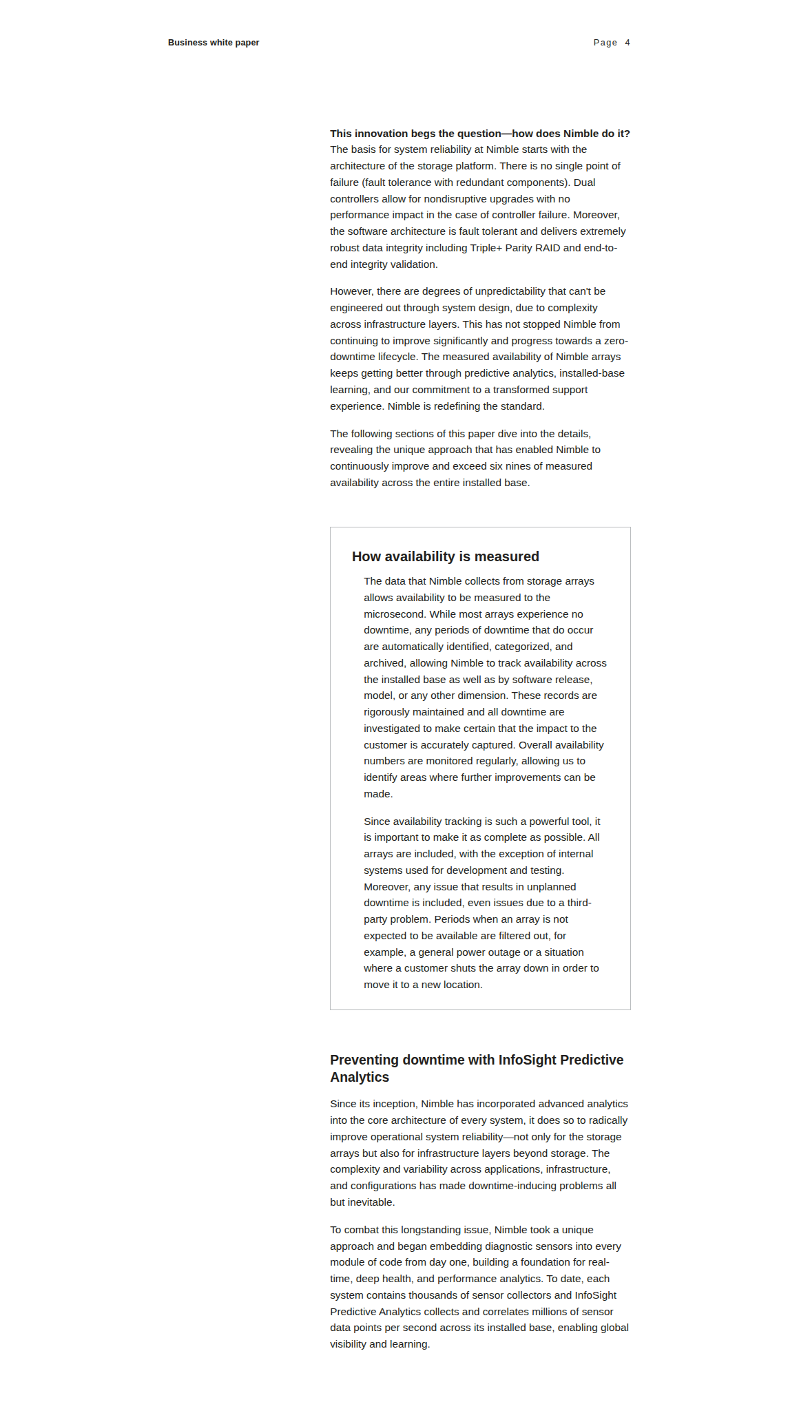Business white paper Page 4
This innovation begs the question—how does Nimble do it?
The basis for system reliability at Nimble starts with the architecture of the storage platform. There is no single point of failure (fault tolerance with redundant components). Dual controllers allow for nondisruptive upgrades with no performance impact in the case of controller failure. Moreover, the software architecture is fault tolerant and delivers extremely robust data integrity including Triple+ Parity RAID and end-to-end integrity validation.
However, there are degrees of unpredictability that can't be engineered out through system design, due to complexity across infrastructure layers. This has not stopped Nimble from continuing to improve significantly and progress towards a zero-downtime lifecycle. The measured availability of Nimble arrays keeps getting better through predictive analytics, installed-base learning, and our commitment to a transformed support experience. Nimble is redefining the standard.
The following sections of this paper dive into the details, revealing the unique approach that has enabled Nimble to continuously improve and exceed six nines of measured availability across the entire installed base.
How availability is measured
The data that Nimble collects from storage arrays allows availability to be measured to the microsecond. While most arrays experience no downtime, any periods of downtime that do occur are automatically identified, categorized, and archived, allowing Nimble to track availability across the installed base as well as by software release, model, or any other dimension. These records are rigorously maintained and all downtime are investigated to make certain that the impact to the customer is accurately captured. Overall availability numbers are monitored regularly, allowing us to identify areas where further improvements can be made.
Since availability tracking is such a powerful tool, it is important to make it as complete as possible. All arrays are included, with the exception of internal systems used for development and testing. Moreover, any issue that results in unplanned downtime is included, even issues due to a third-party problem. Periods when an array is not expected to be available are filtered out, for example, a general power outage or a situation where a customer shuts the array down in order to move it to a new location.
Preventing downtime with InfoSight Predictive Analytics
Since its inception, Nimble has incorporated advanced analytics into the core architecture of every system, it does so to radically improve operational system reliability—not only for the storage arrays but also for infrastructure layers beyond storage. The complexity and variability across applications, infrastructure, and configurations has made downtime-inducing problems all but inevitable.
To combat this longstanding issue, Nimble took a unique approach and began embedding diagnostic sensors into every module of code from day one, building a foundation for real-time, deep health, and performance analytics. To date, each system contains thousands of sensor collectors and InfoSight Predictive Analytics collects and correlates millions of sensor data points per second across its installed base, enabling global visibility and learning.